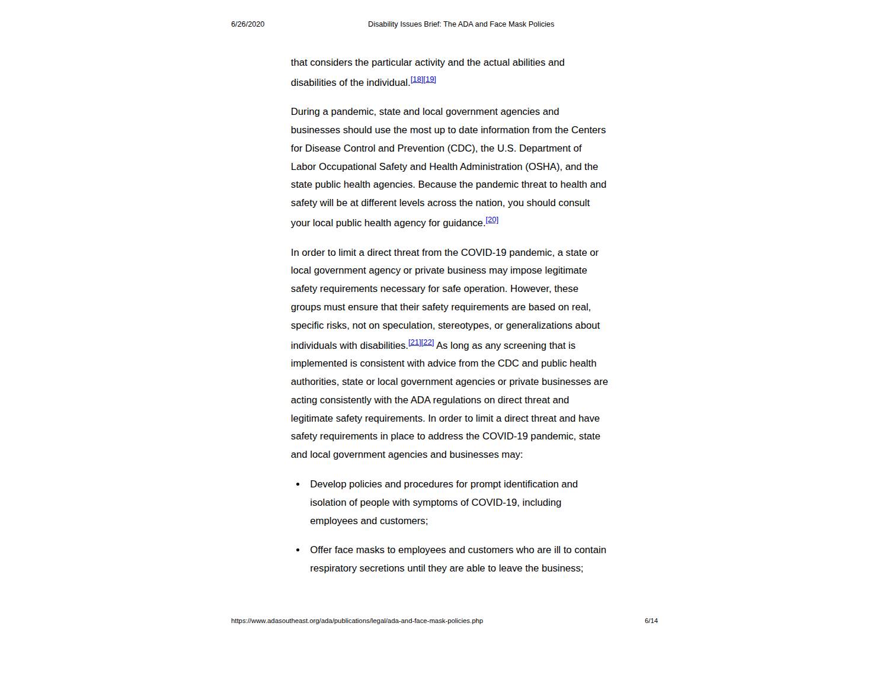6/26/2020 Disability Issues Brief: The ADA and Face Mask Policies
that considers the particular activity and the actual abilities and disabilities of the individual.[18][19]
During a pandemic, state and local government agencies and businesses should use the most up to date information from the Centers for Disease Control and Prevention (CDC), the U.S. Department of Labor Occupational Safety and Health Administration (OSHA), and the state public health agencies. Because the pandemic threat to health and safety will be at different levels across the nation, you should consult your local public health agency for guidance.[20]
In order to limit a direct threat from the COVID-19 pandemic, a state or local government agency or private business may impose legitimate safety requirements necessary for safe operation. However, these groups must ensure that their safety requirements are based on real, specific risks, not on speculation, stereotypes, or generalizations about individuals with disabilities.[21][22] As long as any screening that is implemented is consistent with advice from the CDC and public health authorities, state or local government agencies or private businesses are acting consistently with the ADA regulations on direct threat and legitimate safety requirements. In order to limit a direct threat and have safety requirements in place to address the COVID-19 pandemic, state and local government agencies and businesses may:
Develop policies and procedures for prompt identification and isolation of people with symptoms of COVID-19, including employees and customers;
Offer face masks to employees and customers who are ill to contain respiratory secretions until they are able to leave the business;
https://www.adasoutheast.org/ada/publications/legal/ada-and-face-mask-policies.php 6/14